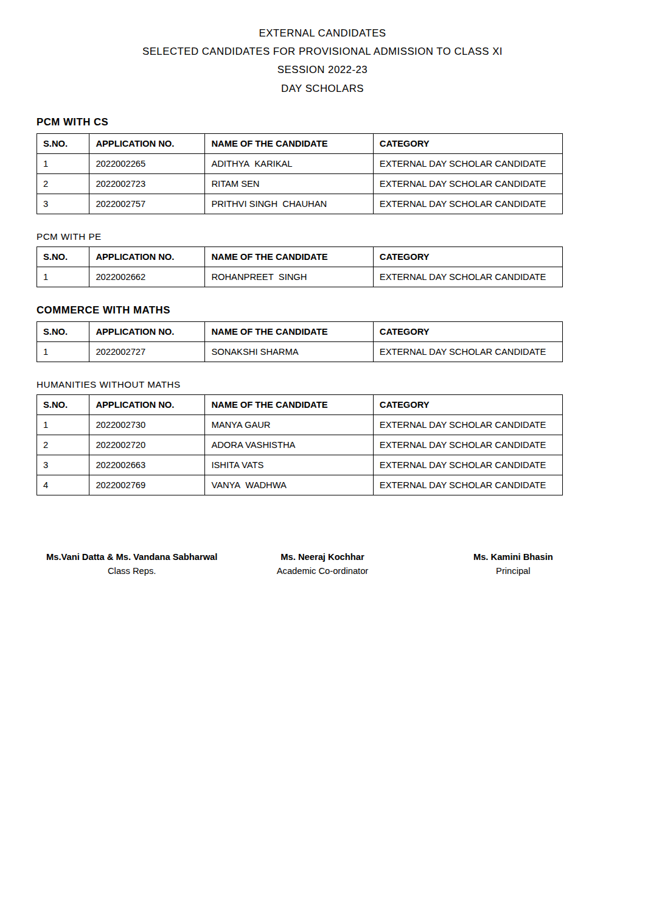EXTERNAL CANDIDATES
SELECTED CANDIDATES FOR PROVISIONAL ADMISSION TO CLASS XI
SESSION 2022-23
DAY SCHOLARS
PCM WITH CS
| S.NO. | APPLICATION NO. | NAME OF THE CANDIDATE | CATEGORY |
| --- | --- | --- | --- |
| 1 | 2022002265 | ADITHYA KARIKAL | EXTERNAL DAY SCHOLAR CANDIDATE |
| 2 | 2022002723 | RITAM SEN | EXTERNAL DAY SCHOLAR CANDIDATE |
| 3 | 2022002757 | PRITHVI SINGH CHAUHAN | EXTERNAL DAY SCHOLAR CANDIDATE |
PCM WITH PE
| S.NO. | APPLICATION NO. | NAME OF THE CANDIDATE | CATEGORY |
| --- | --- | --- | --- |
| 1 | 2022002662 | ROHANPREET SINGH | EXTERNAL DAY SCHOLAR CANDIDATE |
COMMERCE WITH MATHS
| S.NO. | APPLICATION NO. | NAME OF THE CANDIDATE | CATEGORY |
| --- | --- | --- | --- |
| 1 | 2022002727 | SONAKSHI SHARMA | EXTERNAL DAY SCHOLAR CANDIDATE |
HUMANITIES WITHOUT MATHS
| S.NO. | APPLICATION NO. | NAME OF THE CANDIDATE | CATEGORY |
| --- | --- | --- | --- |
| 1 | 2022002730 | MANYA GAUR | EXTERNAL DAY SCHOLAR CANDIDATE |
| 2 | 2022002720 | ADORA VASHISTHA | EXTERNAL DAY SCHOLAR CANDIDATE |
| 3 | 2022002663 | ISHITA VATS | EXTERNAL DAY SCHOLAR CANDIDATE |
| 4 | 2022002769 | VANYA WADHWA | EXTERNAL DAY SCHOLAR CANDIDATE |
Ms.Vani Datta & Ms. Vandana Sabharwal
Class Reps.
Ms. Neeraj Kochhar
Academic Co-ordinator
Ms. Kamini Bhasin
Principal